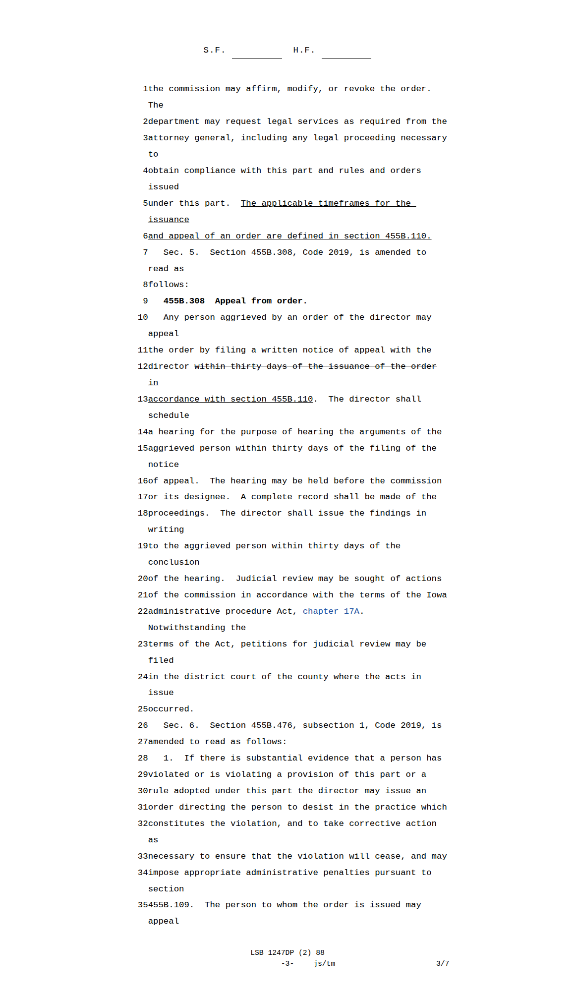S.F. H.F.
| 1 | the commission may affirm, modify, or revoke the order. The |
| 2 | department may request legal services as required from the |
| 3 | attorney general, including any legal proceeding necessary to |
| 4 | obtain compliance with this part and rules and orders issued |
| 5 | under this part. The applicable timeframes for the issuance |
| 6 | and appeal of an order are defined in section 455B.110. |
| 7 | Sec. 5. Section 455B.308, Code 2019, is amended to read as |
| 8 | follows: |
| 9 | 455B.308 Appeal from order. |
| 10 | Any person aggrieved by an order of the director may appeal |
| 11 | the order by filing a written notice of appeal with the |
| 12 | director within thirty days of the issuance of the order in |
| 13 | accordance with section 455B.110 . The director shall schedule |
| 14 | a hearing for the purpose of hearing the arguments of the |
| 15 | aggrieved person within thirty days of the filing of the notice |
| 16 | of appeal. The hearing may be held before the commission |
| 17 | or its designee. A complete record shall be made of the |
| 18 | proceedings. The director shall issue the findings in writing |
| 19 | to the aggrieved person within thirty days of the conclusion |
| 20 | of the hearing. Judicial review may be sought of actions |
| 21 | of the commission in accordance with the terms of the Iowa |
| 22 | administrative procedure Act, chapter 17A . Notwithstanding the |
| 23 | terms of the Act, petitions for judicial review may be filed |
| 24 | in the district court of the county where the acts in issue |
| 25 | occurred. |
| 26 | Sec. 6. Section 455B.476, subsection 1, Code 2019, is |
| 27 | amended to read as follows: |
| 28 | 1. If there is substantial evidence that a person has |
| 29 | violated or is violating a provision of this part or a |
| 30 | rule adopted under this part the director may issue an |
| 31 | order directing the person to desist in the practice which |
| 32 | constitutes the violation, and to take corrective action as |
| 33 | necessary to ensure that the violation will cease, and may |
| 34 | impose appropriate administrative penalties pursuant to section |
| 35 | 455B.109. The person to whom the order is issued may appeal |
LSB 1247DP (2) 88
-3-
js/tm
3/7